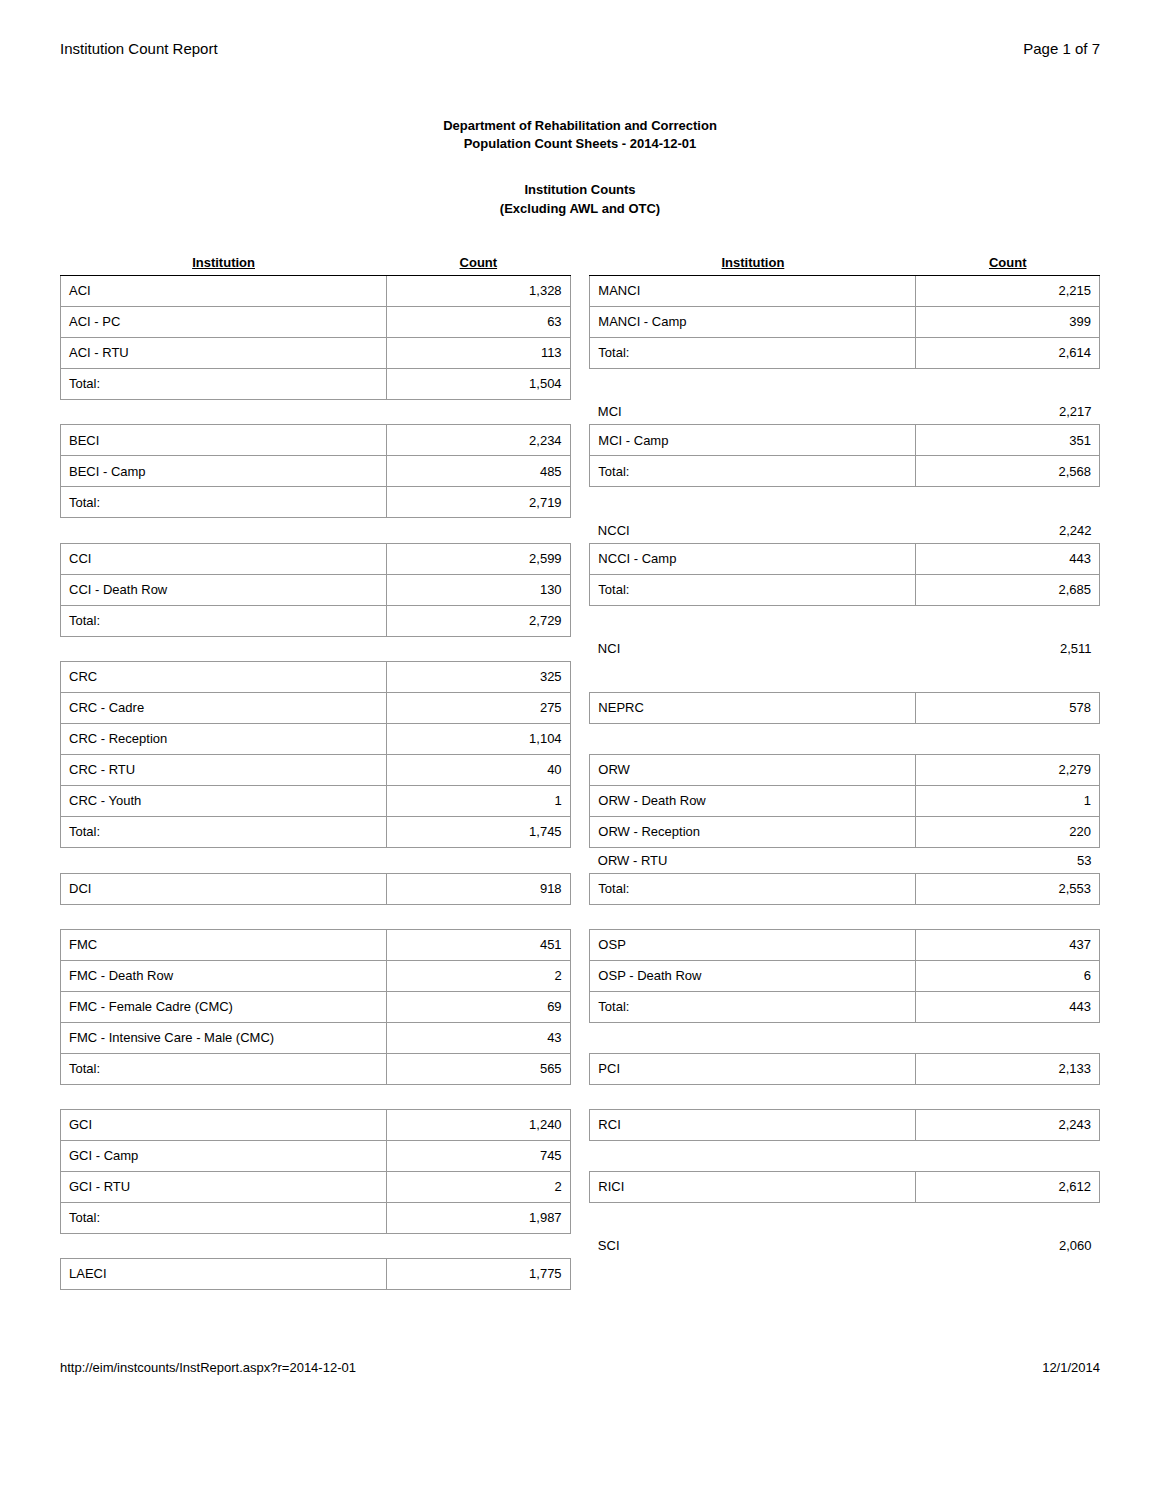Institution Count Report
Page 1 of 7
Department of Rehabilitation and Correction
Population Count Sheets - 2014-12-01
Institution Counts
(Excluding AWL and OTC)
| Institution | Count | | Institution | Count |
| ACI | 1,328 | | MANCI | 2,215 |
| ACI - PC | 63 | | MANCI - Camp | 399 |
| ACI - RTU | 113 | | Total: | 2,614 |
| Total: | 1,504 | | | |
| | | | MCI | 2,217 |
| BECI | 2,234 | | MCI - Camp | 351 |
| BECI - Camp | 485 | | Total: | 2,568 |
| Total: | 2,719 | | | |
| | | | NCCI | 2,242 |
| CCI | 2,599 | | NCCI - Camp | 443 |
| CCI - Death Row | 130 | | Total: | 2,685 |
| Total: | 2,729 | | | |
| | | | NCI | 2,511 |
| CRC | 325 | | | |
| CRC - Cadre | 275 | | NEPRC | 578 |
| CRC - Reception | 1,104 | | | |
| CRC - RTU | 40 | | ORW | 2,279 |
| CRC - Youth | 1 | | ORW - Death Row | 1 |
| Total: | 1,745 | | ORW - Reception | 220 |
| | | | ORW - RTU | 53 |
| DCI | 918 | | Total: | 2,553 |
| FMC | 451 | | OSP | 437 |
| FMC - Death Row | 2 | | OSP - Death Row | 6 |
| FMC - Female Cadre (CMC) | 69 | | Total: | 443 |
| FMC - Intensive Care - Male (CMC) | 43 | | | |
| Total: | 565 | | PCI | 2,133 |
| GCI | 1,240 | | RCI | 2,243 |
| GCI - Camp | 745 | | | |
| GCI - RTU | 2 | | RICI | 2,612 |
| Total: | 1,987 | | | |
| | | | SCI | 2,060 |
| LAECI | 1,775 | | | |
http://eim/instcounts/InstReport.aspx?r=2014-12-01
12/1/2014